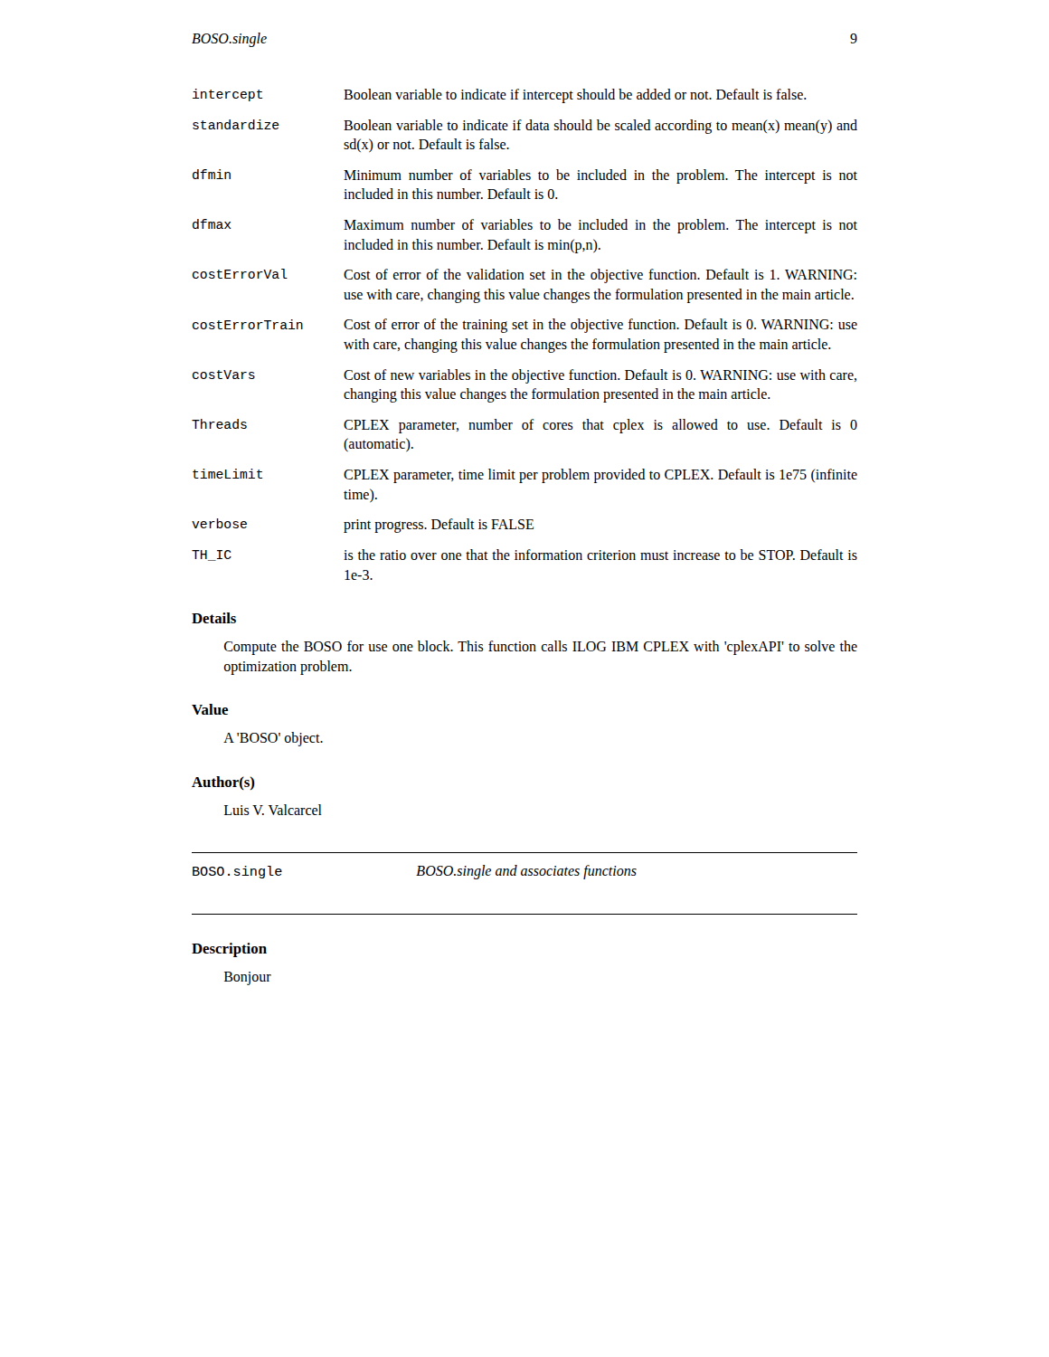BOSO.single 9
intercept
Boolean variable to indicate if intercept should be added or not. Default is false.
standardize
Boolean variable to indicate if data should be scaled according to mean(x) mean(y) and sd(x) or not. Default is false.
dfmin
Minimum number of variables to be included in the problem. The intercept is not included in this number. Default is 0.
dfmax
Maximum number of variables to be included in the problem. The intercept is not included in this number. Default is min(p,n).
costErrorVal
Cost of error of the validation set in the objective function. Default is 1. WARNING: use with care, changing this value changes the formulation presented in the main article.
costErrorTrain
Cost of error of the training set in the objective function. Default is 0. WARNING: use with care, changing this value changes the formulation presented in the main article.
costVars
Cost of new variables in the objective function. Default is 0. WARNING: use with care, changing this value changes the formulation presented in the main article.
Threads
CPLEX parameter, number of cores that cplex is allowed to use. Default is 0 (automatic).
timeLimit
CPLEX parameter, time limit per problem provided to CPLEX. Default is 1e75 (infinite time).
verbose
print progress. Default is FALSE
TH_IC
is the ratio over one that the information criterion must increase to be STOP. Default is 1e-3.
Details
Compute the BOSO for use one block. This function calls ILOG IBM CPLEX with 'cplexAPI' to solve the optimization problem.
Value
A 'BOSO' object.
Author(s)
Luis V. Valcarcel
BOSO.single BOSO.single and associates functions
Description
Bonjour